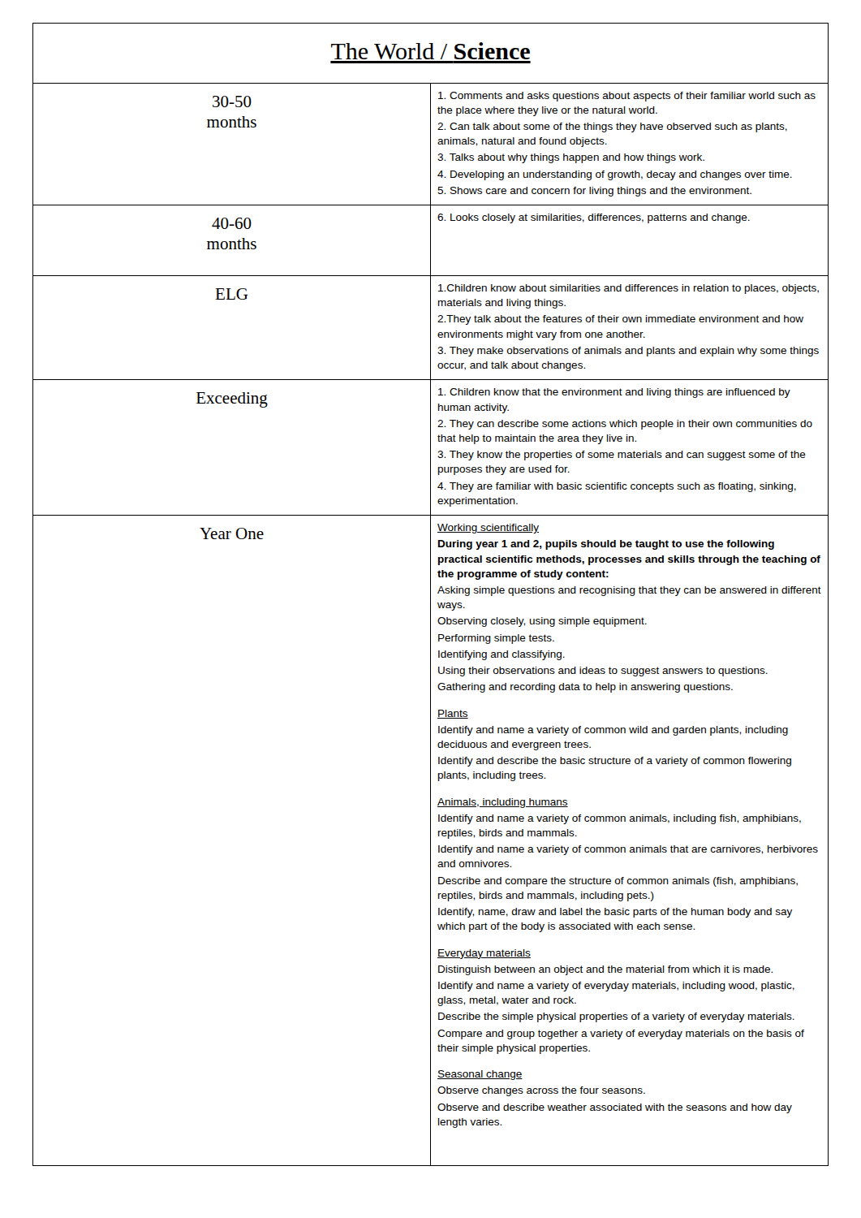| The World / Science |
| 30-50 months | 1. Comments and asks questions about aspects of their familiar world such as the place where they live or the natural world. 2. Can talk about some of the things they have observed such as plants, animals, natural and found objects. 3. Talks about why things happen and how things work. 4. Developing an understanding of growth, decay and changes over time. 5. Shows care and concern for living things and the environment. |
| 40-60 months | 6. Looks closely at similarities, differences, patterns and change. |
| ELG | 1.Children know about similarities and differences in relation to places, objects, materials and living things. 2.They talk about the features of their own immediate environment and how environments might vary from one another. 3. They make observations of animals and plants and explain why some things occur, and talk about changes. |
| Exceeding | 1. Children know that the environment and living things are influenced by human activity. 2. They can describe some actions which people in their own communities do that help to maintain the area they live in. 3. They know the properties of some materials and can suggest some of the purposes they are used for. 4. They are familiar with basic scientific concepts such as floating, sinking, experimentation. |
| Year One | Working scientifically During year 1 and 2, pupils should be taught to use the following practical scientific methods, processes and skills through the teaching of the programme of study content: Asking simple questions and recognising that they can be answered in different ways. Observing closely, using simple equipment. Performing simple tests. Identifying and classifying. Using their observations and ideas to suggest answers to questions. Gathering and recording data to help in answering questions. Plants Identify and name a variety of common wild and garden plants, including deciduous and evergreen trees. Identify and describe the basic structure of a variety of common flowering plants, including trees. Animals, including humans Identify and name a variety of common animals, including fish, amphibians, reptiles, birds and mammals. Identify and name a variety of common animals that are carnivores, herbivores and omnivores. Describe and compare the structure of common animals (fish, amphibians, reptiles, birds and mammals, including pets.) Identify, name, draw and label the basic parts of the human body and say which part of the body is associated with each sense. Everyday materials Distinguish between an object and the material from which it is made. Identify and name a variety of everyday materials, including wood, plastic, glass, metal, water and rock. Describe the simple physical properties of a variety of everyday materials. Compare and group together a variety of everyday materials on the basis of their simple physical properties. Seasonal change Observe changes across the four seasons. Observe and describe weather associated with the seasons and how day length varies. |